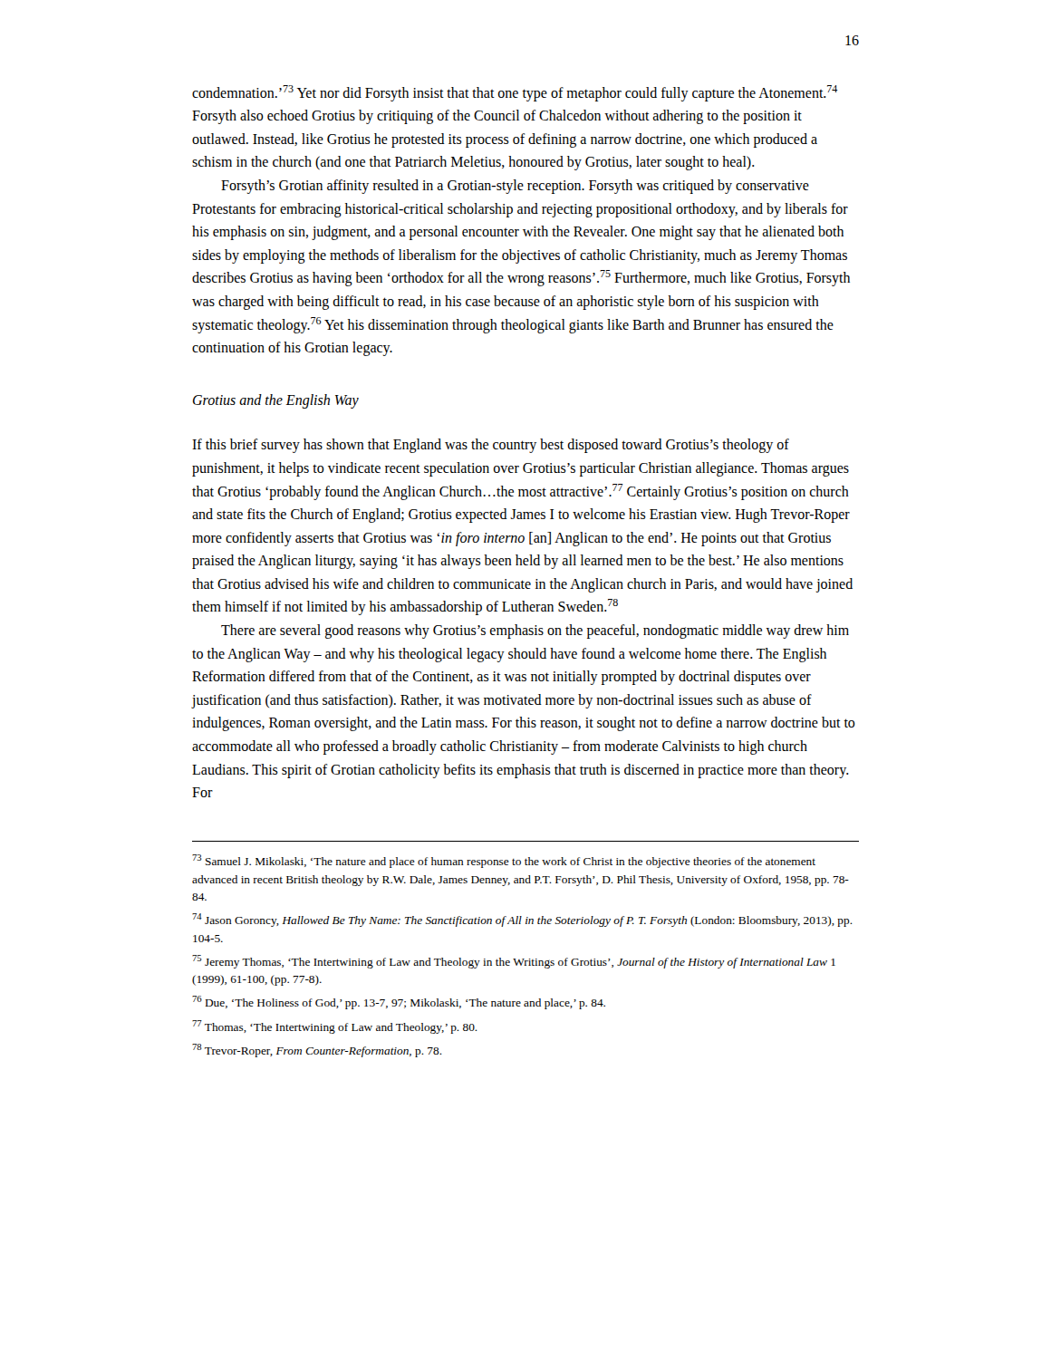16
condemnation.’73 Yet nor did Forsyth insist that that one type of metaphor could fully capture the Atonement.74 Forsyth also echoed Grotius by critiquing of the Council of Chalcedon without adhering to the position it outlawed. Instead, like Grotius he protested its process of defining a narrow doctrine, one which produced a schism in the church (and one that Patriarch Meletius, honoured by Grotius, later sought to heal).
Forsyth’s Grotian affinity resulted in a Grotian-style reception. Forsyth was critiqued by conservative Protestants for embracing historical-critical scholarship and rejecting propositional orthodoxy, and by liberals for his emphasis on sin, judgment, and a personal encounter with the Revealer. One might say that he alienated both sides by employing the methods of liberalism for the objectives of catholic Christianity, much as Jeremy Thomas describes Grotius as having been ‘orthodox for all the wrong reasons’.75 Furthermore, much like Grotius, Forsyth was charged with being difficult to read, in his case because of an aphoristic style born of his suspicion with systematic theology.76 Yet his dissemination through theological giants like Barth and Brunner has ensured the continuation of his Grotian legacy.
Grotius and the English Way
If this brief survey has shown that England was the country best disposed toward Grotius’s theology of punishment, it helps to vindicate recent speculation over Grotius’s particular Christian allegiance. Thomas argues that Grotius ‘probably found the Anglican Church…the most attractive’.77 Certainly Grotius’s position on church and state fits the Church of England; Grotius expected James I to welcome his Erastian view. Hugh Trevor-Roper more confidently asserts that Grotius was ‘in foro interno [an] Anglican to the end’. He points out that Grotius praised the Anglican liturgy, saying ‘it has always been held by all learned men to be the best.’ He also mentions that Grotius advised his wife and children to communicate in the Anglican church in Paris, and would have joined them himself if not limited by his ambassadorship of Lutheran Sweden.78
There are several good reasons why Grotius’s emphasis on the peaceful, nondogmatic middle way drew him to the Anglican Way – and why his theological legacy should have found a welcome home there. The English Reformation differed from that of the Continent, as it was not initially prompted by doctrinal disputes over justification (and thus satisfaction). Rather, it was motivated more by non-doctrinal issues such as abuse of indulgences, Roman oversight, and the Latin mass. For this reason, it sought not to define a narrow doctrine but to accommodate all who professed a broadly catholic Christianity – from moderate Calvinists to high church Laudians. This spirit of Grotian catholicity befits its emphasis that truth is discerned in practice more than theory. For
73 Samuel J. Mikolaski, ‘The nature and place of human response to the work of Christ in the objective theories of the atonement advanced in recent British theology by R.W. Dale, James Denney, and P.T. Forsyth’, D. Phil Thesis, University of Oxford, 1958, pp. 78-84.
74 Jason Goroncy, Hallowed Be Thy Name: The Sanctification of All in the Soteriology of P. T. Forsyth (London: Bloomsbury, 2013), pp. 104-5.
75 Jeremy Thomas, ‘The Intertwining of Law and Theology in the Writings of Grotius’, Journal of the History of International Law 1 (1999), 61-100, (pp. 77-8).
76 Due, ‘The Holiness of God,’ pp. 13-7, 97; Mikolaski, ‘The nature and place,’ p. 84.
77 Thomas, ‘The Intertwining of Law and Theology,’ p. 80.
78 Trevor-Roper, From Counter-Reformation, p. 78.